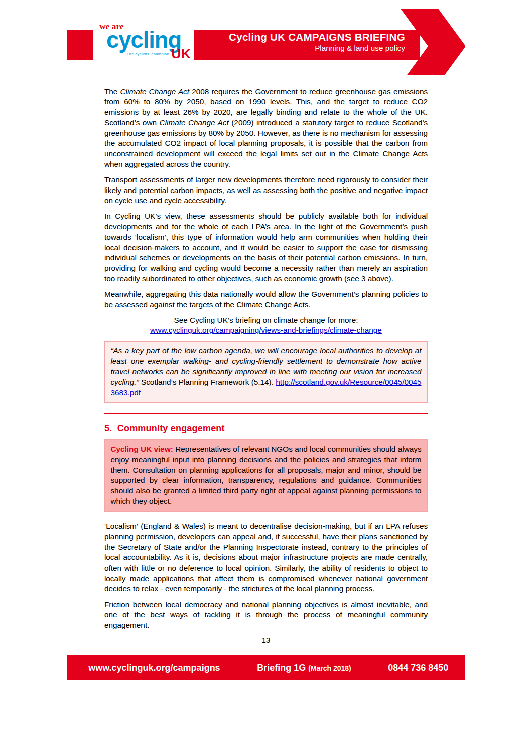Cycling UK CAMPAIGNS BRIEFING
Planning & land use policy
we are cycling The cyclists’ champion UK
The Climate Change Act 2008 requires the Government to reduce greenhouse gas emissions from 60% to 80% by 2050, based on 1990 levels. This, and the target to reduce CO2 emissions by at least 26% by 2020, are legally binding and relate to the whole of the UK. Scotland’s own Climate Change Act (2009) introduced a statutory target to reduce Scotland's greenhouse gas emissions by 80% by 2050. However, as there is no mechanism for assessing the accumulated CO2 impact of local planning proposals, it is possible that the carbon from unconstrained development will exceed the legal limits set out in the Climate Change Acts when aggregated across the country.
Transport assessments of larger new developments therefore need rigorously to consider their likely and potential carbon impacts, as well as assessing both the positive and negative impact on cycle use and cycle accessibility.
In Cycling UK’s view, these assessments should be publicly available both for individual developments and for the whole of each LPA’s area. In the light of the Government’s push towards ‘localism’, this type of information would help arm communities when holding their local decision-makers to account, and it would be easier to support the case for dismissing individual schemes or developments on the basis of their potential carbon emissions. In turn, providing for walking and cycling would become a necessity rather than merely an aspiration too readily subordinated to other objectives, such as economic growth (see 3 above).
Meanwhile, aggregating this data nationally would allow the Government’s planning policies to be assessed against the targets of the Climate Change Acts.
See Cycling UK’s briefing on climate change for more:
www.cyclinguk.org/campaigning/views-and-briefings/climate-change
“As a key part of the low carbon agenda, we will encourage local authorities to develop at least one exemplar walking- and cycling-friendly settlement to demonstrate how active travel networks can be significantly improved in line with meeting our vision for increased cycling.” Scotland’s Planning Framework (5.14). http://scotland.gov.uk/Resource/0045/00453683.pdf
5. Community engagement
Cycling UK view: Representatives of relevant NGOs and local communities should always enjoy meaningful input into planning decisions and the policies and strategies that inform them. Consultation on planning applications for all proposals, major and minor, should be supported by clear information, transparency, regulations and guidance. Communities should also be granted a limited third party right of appeal against planning permissions to which they object.
‘Localism’ (England & Wales) is meant to decentralise decision-making, but if an LPA refuses planning permission, developers can appeal and, if successful, have their plans sanctioned by the Secretary of State and/or the Planning Inspectorate instead, contrary to the principles of local accountability. As it is, decisions about major infrastructure projects are made centrally, often with little or no deference to local opinion. Similarly, the ability of residents to object to locally made applications that affect them is compromised whenever national government decides to relax - even temporarily - the strictures of the local planning process.
Friction between local democracy and national planning objectives is almost inevitable, and one of the best ways of tackling it is through the process of meaningful community engagement.
13
www.cyclinguk.org/campaigns Briefing 1G (March 2018) 0844 736 8450